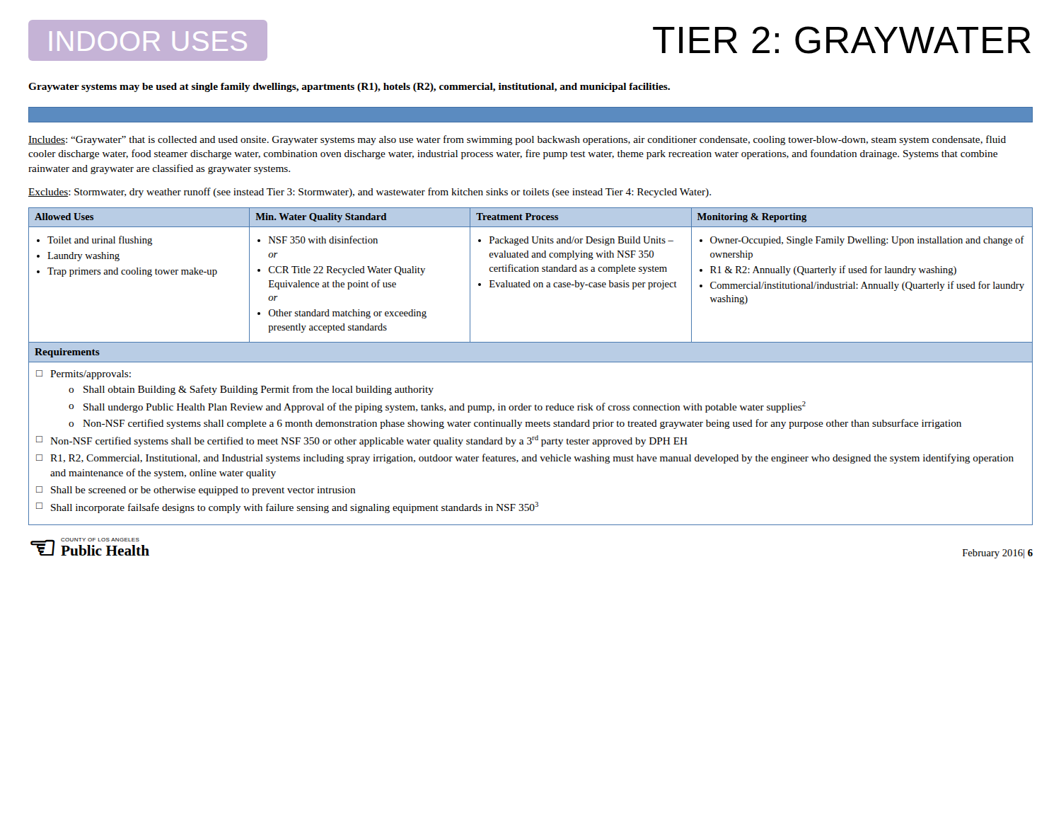INDOOR USES
TIER 2: GRAYWATER
Graywater systems may be used at single family dwellings, apartments (R1), hotels (R2), commercial, institutional, and municipal facilities.
Includes: “Graywater” that is collected and used onsite. Graywater systems may also use water from swimming pool backwash operations, air conditioner condensate, cooling tower-blow-down, steam system condensate, fluid cooler discharge water, food steamer discharge water, combination oven discharge water, industrial process water, fire pump test water, theme park recreation water operations, and foundation drainage. Systems that combine rainwater and graywater are classified as graywater systems.
Excludes: Stormwater, dry weather runoff (see instead Tier 3: Stormwater), and wastewater from kitchen sinks or toilets (see instead Tier 4: Recycled Water).
| Allowed Uses | Min. Water Quality Standard | Treatment Process | Monitoring & Reporting |
| --- | --- | --- | --- |
| Toilet and urinal flushing Laundry washing Trap primers and cooling tower make-up | NSF 350 with disinfection or CCR Title 22 Recycled Water Quality Equivalence at the point of use or Other standard matching or exceeding presently accepted standards | Packaged Units and/or Design Build Units – evaluated and complying with NSF 350 certification standard as a complete system Evaluated on a case-by-case basis per project | Owner-Occupied, Single Family Dwelling: Upon installation and change of ownership R1 & R2: Annually (Quarterly if used for laundry washing) Commercial/institutional/industrial: Annually (Quarterly if used for laundry washing) |
Requirements
Permits/approvals:
Shall obtain Building & Safety Building Permit from the local building authority
Shall undergo Public Health Plan Review and Approval of the piping system, tanks, and pump, in order to reduce risk of cross connection with potable water supplies2
Non-NSF certified systems shall complete a 6 month demonstration phase showing water continually meets standard prior to treated graywater being used for any purpose other than subsurface irrigation
Non-NSF certified systems shall be certified to meet NSF 350 or other applicable water quality standard by a 3rd party tester approved by DPH EH
R1, R2, Commercial, Institutional, and Industrial systems including spray irrigation, outdoor water features, and vehicle washing must have manual developed by the engineer who designed the system identifying operation and maintenance of the system, online water quality
Shall be screened or be otherwise equipped to prevent vector intrusion
Shall incorporate failsafe designs to comply with failure sensing and signaling equipment standards in NSF 3503
☜
COUNTY OF LOS ANGELES Public Health
February 2016| 6